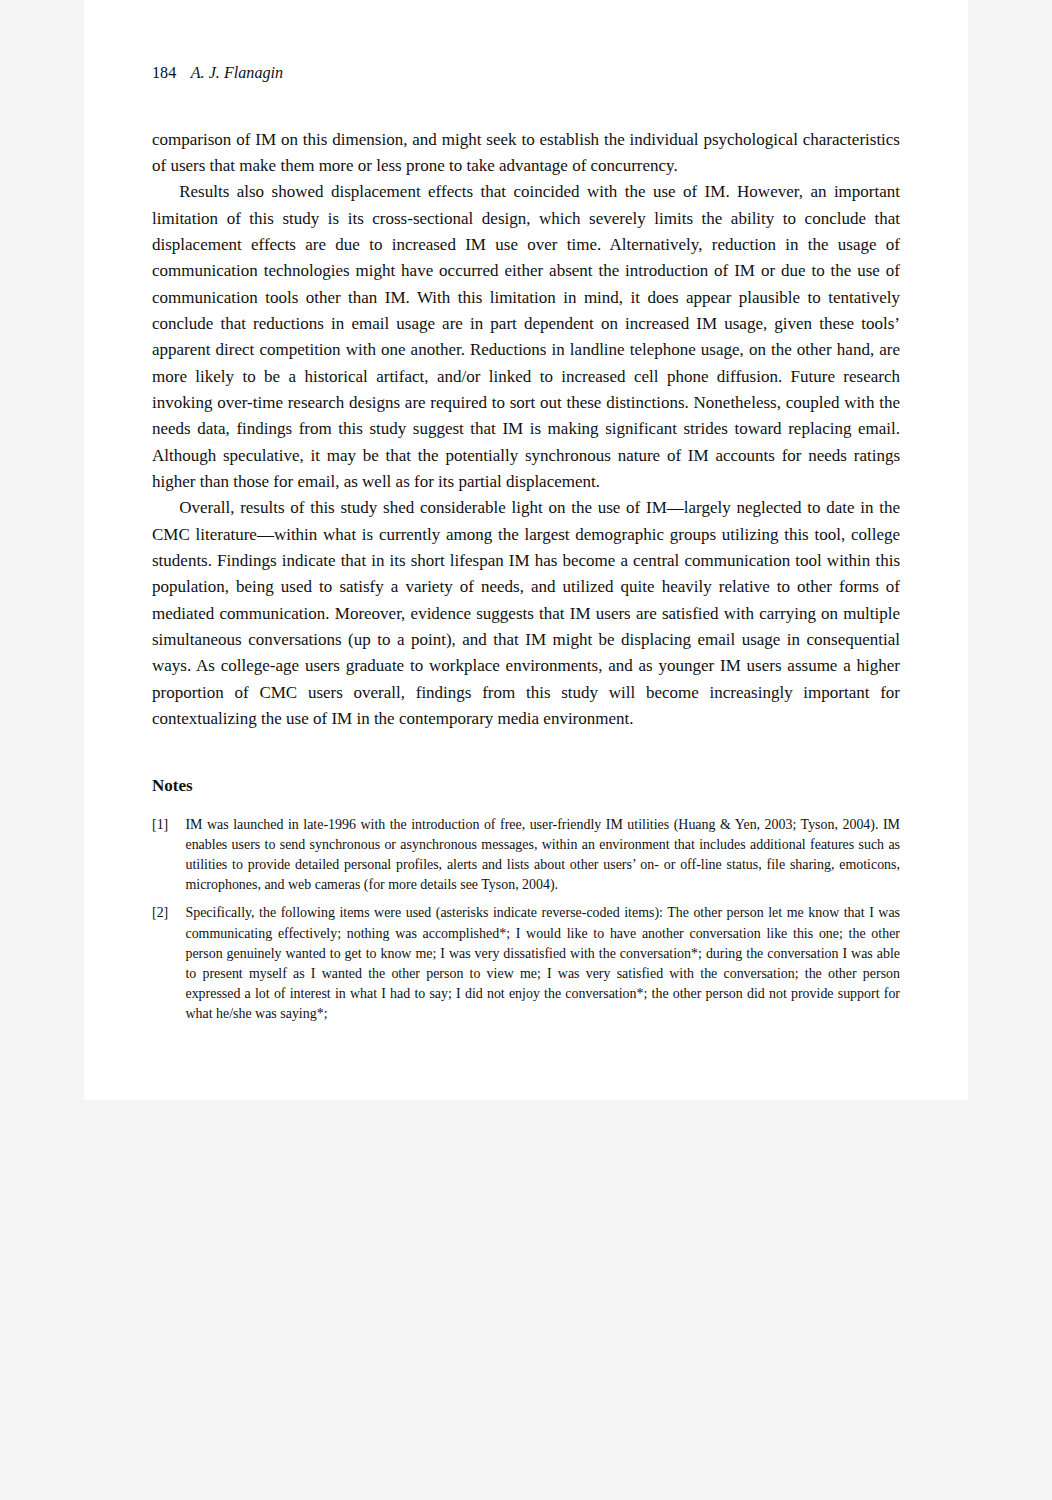184 A. J. Flanagin
comparison of IM on this dimension, and might seek to establish the individual psychological characteristics of users that make them more or less prone to take advantage of concurrency.
Results also showed displacement effects that coincided with the use of IM. However, an important limitation of this study is its cross-sectional design, which severely limits the ability to conclude that displacement effects are due to increased IM use over time. Alternatively, reduction in the usage of communication technologies might have occurred either absent the introduction of IM or due to the use of communication tools other than IM. With this limitation in mind, it does appear plausible to tentatively conclude that reductions in email usage are in part dependent on increased IM usage, given these tools’ apparent direct competition with one another. Reductions in landline telephone usage, on the other hand, are more likely to be a historical artifact, and/or linked to increased cell phone diffusion. Future research invoking over-time research designs are required to sort out these distinctions. Nonetheless, coupled with the needs data, findings from this study suggest that IM is making significant strides toward replacing email. Although speculative, it may be that the potentially synchronous nature of IM accounts for needs ratings higher than those for email, as well as for its partial displacement.
Overall, results of this study shed considerable light on the use of IM—largely neglected to date in the CMC literature—within what is currently among the largest demographic groups utilizing this tool, college students. Findings indicate that in its short lifespan IM has become a central communication tool within this population, being used to satisfy a variety of needs, and utilized quite heavily relative to other forms of mediated communication. Moreover, evidence suggests that IM users are satisfied with carrying on multiple simultaneous conversations (up to a point), and that IM might be displacing email usage in consequential ways. As college-age users graduate to workplace environments, and as younger IM users assume a higher proportion of CMC users overall, findings from this study will become increasingly important for contextualizing the use of IM in the contemporary media environment.
Notes
[1] IM was launched in late-1996 with the introduction of free, user-friendly IM utilities (Huang & Yen, 2003; Tyson, 2004). IM enables users to send synchronous or asynchronous messages, within an environment that includes additional features such as utilities to provide detailed personal profiles, alerts and lists about other users’ on- or off-line status, file sharing, emoticons, microphones, and web cameras (for more details see Tyson, 2004).
[2] Specifically, the following items were used (asterisks indicate reverse-coded items): The other person let me know that I was communicating effectively; nothing was accomplished*; I would like to have another conversation like this one; the other person genuinely wanted to get to know me; I was very dissatisfied with the conversation*; during the conversation I was able to present myself as I wanted the other person to view me; I was very satisfied with the conversation; the other person expressed a lot of interest in what I had to say; I did not enjoy the conversation*; the other person did not provide support for what he/she was saying*;